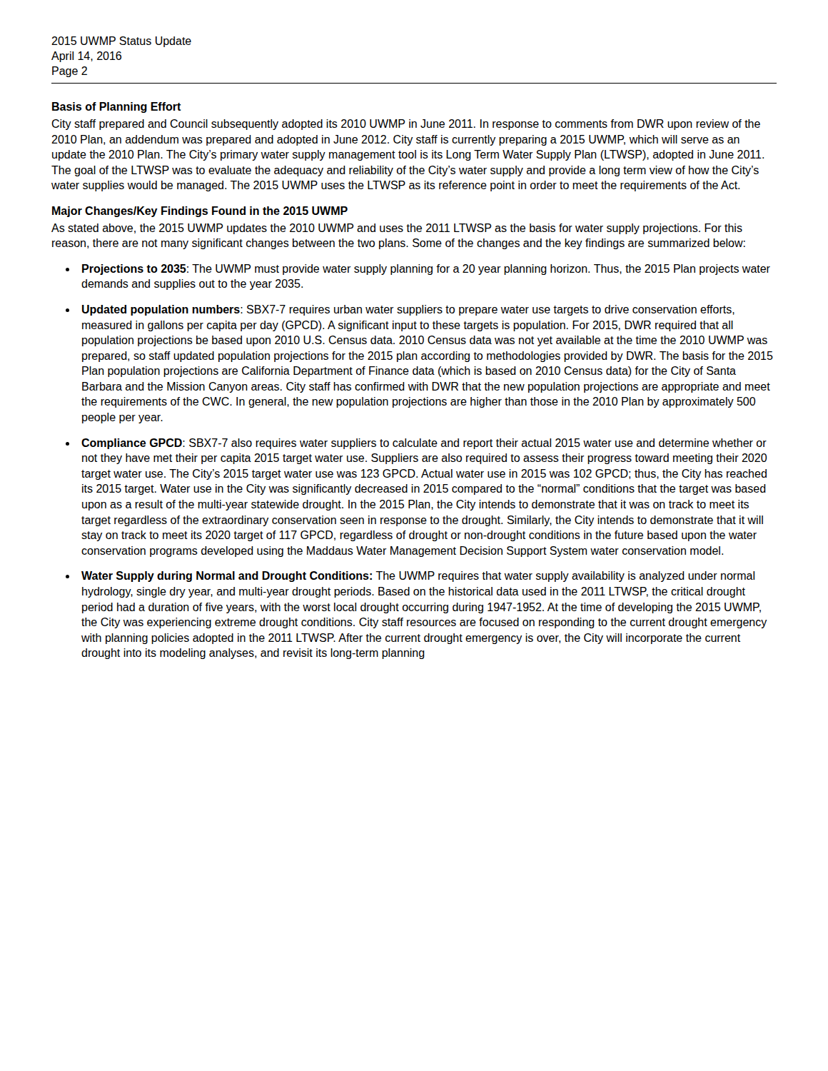2015 UWMP Status Update
April 14, 2016
Page 2
Basis of Planning Effort
City staff prepared and Council subsequently adopted its 2010 UWMP in June 2011. In response to comments from DWR upon review of the 2010 Plan, an addendum was prepared and adopted in June 2012. City staff is currently preparing a 2015 UWMP, which will serve as an update the 2010 Plan. The City’s primary water supply management tool is its Long Term Water Supply Plan (LTWSP), adopted in June 2011. The goal of the LTWSP was to evaluate the adequacy and reliability of the City’s water supply and provide a long term view of how the City’s water supplies would be managed. The 2015 UWMP uses the LTWSP as its reference point in order to meet the requirements of the Act.
Major Changes/Key Findings Found in the 2015 UWMP
As stated above, the 2015 UWMP updates the 2010 UWMP and uses the 2011 LTWSP as the basis for water supply projections. For this reason, there are not many significant changes between the two plans. Some of the changes and the key findings are summarized below:
Projections to 2035: The UWMP must provide water supply planning for a 20 year planning horizon. Thus, the 2015 Plan projects water demands and supplies out to the year 2035.
Updated population numbers: SBX7-7 requires urban water suppliers to prepare water use targets to drive conservation efforts, measured in gallons per capita per day (GPCD). A significant input to these targets is population. For 2015, DWR required that all population projections be based upon 2010 U.S. Census data. 2010 Census data was not yet available at the time the 2010 UWMP was prepared, so staff updated population projections for the 2015 plan according to methodologies provided by DWR. The basis for the 2015 Plan population projections are California Department of Finance data (which is based on 2010 Census data) for the City of Santa Barbara and the Mission Canyon areas. City staff has confirmed with DWR that the new population projections are appropriate and meet the requirements of the CWC. In general, the new population projections are higher than those in the 2010 Plan by approximately 500 people per year.
Compliance GPCD: SBX7-7 also requires water suppliers to calculate and report their actual 2015 water use and determine whether or not they have met their per capita 2015 target water use. Suppliers are also required to assess their progress toward meeting their 2020 target water use. The City’s 2015 target water use was 123 GPCD. Actual water use in 2015 was 102 GPCD; thus, the City has reached its 2015 target. Water use in the City was significantly decreased in 2015 compared to the “normal” conditions that the target was based upon as a result of the multi-year statewide drought. In the 2015 Plan, the City intends to demonstrate that it was on track to meet its target regardless of the extraordinary conservation seen in response to the drought. Similarly, the City intends to demonstrate that it will stay on track to meet its 2020 target of 117 GPCD, regardless of drought or non-drought conditions in the future based upon the water conservation programs developed using the Maddaus Water Management Decision Support System water conservation model.
Water Supply during Normal and Drought Conditions: The UWMP requires that water supply availability is analyzed under normal hydrology, single dry year, and multi-year drought periods. Based on the historical data used in the 2011 LTWSP, the critical drought period had a duration of five years, with the worst local drought occurring during 1947-1952. At the time of developing the 2015 UWMP, the City was experiencing extreme drought conditions. City staff resources are focused on responding to the current drought emergency with planning policies adopted in the 2011 LTWSP. After the current drought emergency is over, the City will incorporate the current drought into its modeling analyses, and revisit its long-term planning